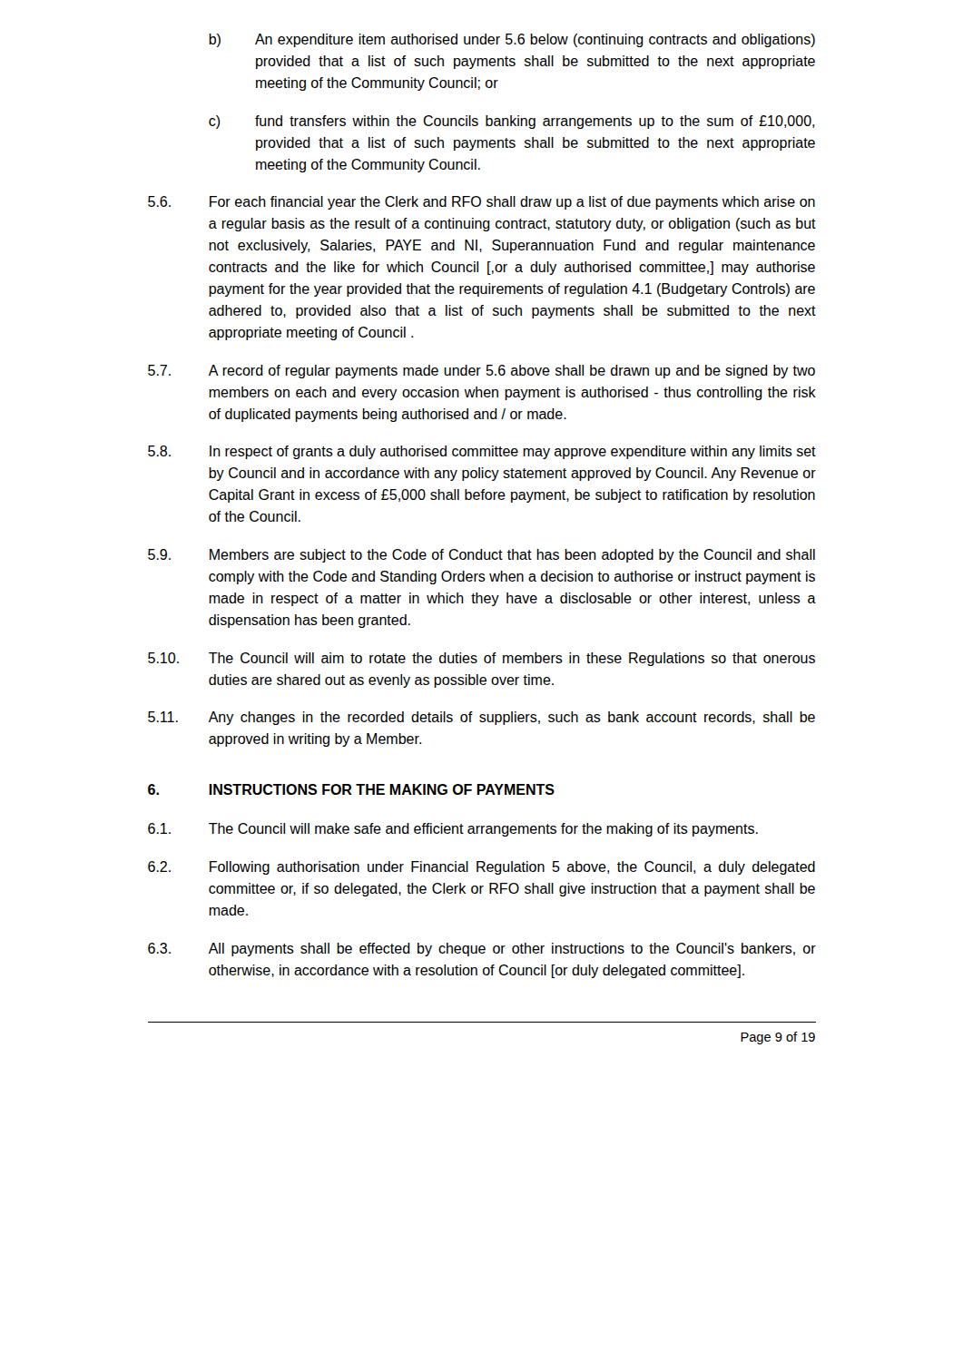b) An expenditure item authorised under 5.6 below (continuing contracts and obligations) provided that a list of such payments shall be submitted to the next appropriate meeting of the Community Council; or
c) fund transfers within the Councils banking arrangements up to the sum of £10,000, provided that a list of such payments shall be submitted to the next appropriate meeting of the Community Council.
5.6. For each financial year the Clerk and RFO shall draw up a list of due payments which arise on a regular basis as the result of a continuing contract, statutory duty, or obligation (such as but not exclusively, Salaries, PAYE and NI, Superannuation Fund and regular maintenance contracts and the like for which Council [,or a duly authorised committee,] may authorise payment for the year provided that the requirements of regulation 4.1 (Budgetary Controls) are adhered to, provided also that a list of such payments shall be submitted to the next appropriate meeting of Council .
5.7. A record of regular payments made under 5.6 above shall be drawn up and be signed by two members on each and every occasion when payment is authorised - thus controlling the risk of duplicated payments being authorised and / or made.
5.8. In respect of grants a duly authorised committee may approve expenditure within any limits set by Council and in accordance with any policy statement approved by Council. Any Revenue or Capital Grant in excess of £5,000 shall before payment, be subject to ratification by resolution of the Council.
5.9. Members are subject to the Code of Conduct that has been adopted by the Council and shall comply with the Code and Standing Orders when a decision to authorise or instruct payment is made in respect of a matter in which they have a disclosable or other interest, unless a dispensation has been granted.
5.10. The Council will aim to rotate the duties of members in these Regulations so that onerous duties are shared out as evenly as possible over time.
5.11. Any changes in the recorded details of suppliers, such as bank account records, shall be approved in writing by a Member.
6. Instructions for the making of payments
6.1. The Council will make safe and efficient arrangements for the making of its payments.
6.2. Following authorisation under Financial Regulation 5 above, the Council, a duly delegated committee or, if so delegated, the Clerk or RFO shall give instruction that a payment shall be made.
6.3. All payments shall be effected by cheque or other instructions to the Council's bankers, or otherwise, in accordance with a resolution of Council [or duly delegated committee].
Page 9 of 19